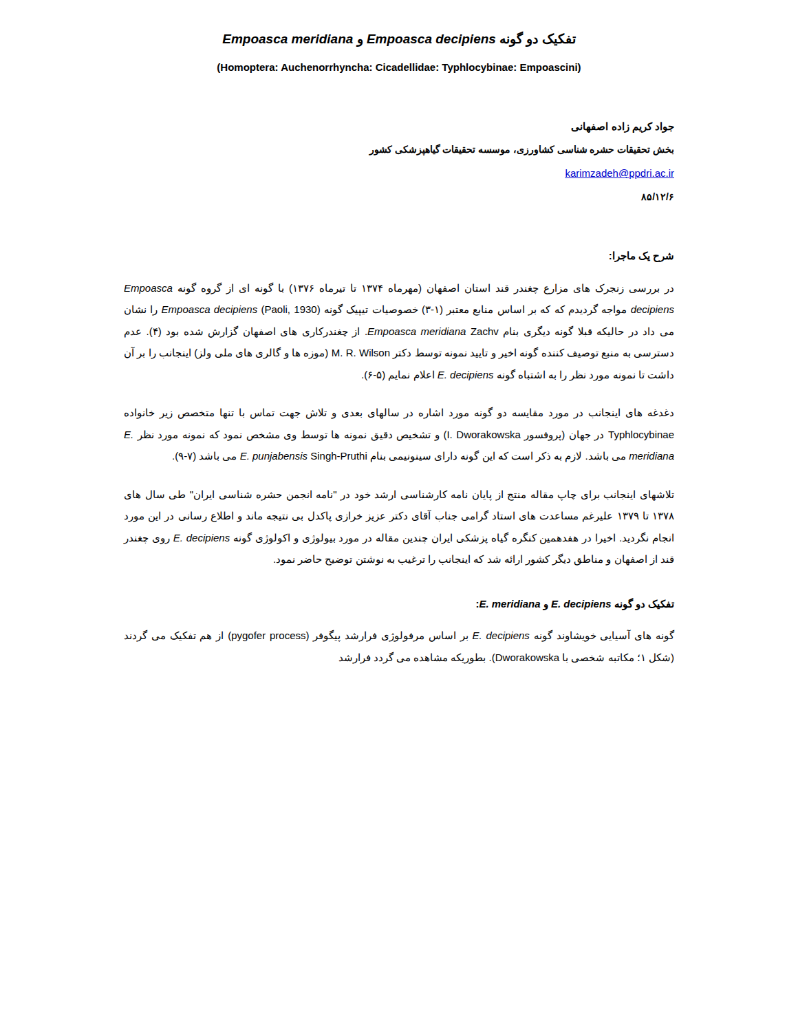تفکیک دو گونه Empoasca decipiens و Empoasca meridiana
(Homoptera: Auchenorrhyncha: Cicadellidae: Typhlocybinae: Empoascini)
جواد کریم زاده اصفهانی
بخش تحقیقات حشره شناسی کشاورزی، موسسه تحقیقات گیاهپزشکی کشور
karimzadeh@ppdri.ac.ir
۸۵/۱۲/۶
شرح یک ماجرا:
در بررسی زنجرک های مزارع چغندر قند استان اصفهان (مهرماه ۱۳۷۴ تا تیرماه ۱۳۷۶) با گونه ای از گروه گونه Empoasca decipiens مواجه گردیدم که که بر اساس منابع معتبر (۱-۳) خصوصیات تیپیک گونه Empoasca decipiens (Paoli, 1930) را نشان می داد در حالیکه قبلا گونه دیگری بنام Empoasca meridiana Zachv. از چغندرکاری های اصفهان گزارش شده بود (۴). عدم دسترسی به منبع توصیف کننده گونه اخیر و تایید نمونه توسط دکتر M. R. Wilson (موزه ها و گالری های ملی ولز) اینجانب را بر آن داشت تا نمونه مورد نظر را به اشتباه گونه E. decipiens اعلام نمایم (۵-۶).
دغدغه های اینجانب در مورد مقایسه دو گونه مورد اشاره در سالهای بعدی و تلاش جهت تماس با تنها متخصص زیر خانواده Typhlocybinae در جهان (پروفسور I. Dworakowska) و تشخیص دقیق نمونه ها توسط وی مشخص نمود که نمونه مورد نظر E. meridiana می باشد. لازم به ذکر است که این گونه دارای سینونیمی بنام E. punjabensis Singh-Pruthi می باشد (۷-۹).
تلاشهای اینجانب برای چاپ مقاله منتج از پایان نامه کارشناسی ارشد خود در "نامه انجمن حشره شناسی ایران" طی سال های ۱۳۷۸ تا ۱۳۷۹ علیرغم مساعدت های استاد گرامی جناب آقای دکتر عزیز خرازی پاکدل بی نتیجه ماند و اطلاع رسانی در این مورد انجام نگردید. اخیرا در هفدهمین کنگره گیاه پزشکی ایران چندین مقاله در مورد بیولوژی و اکولوژی گونه E. decipiens روی چغندر قند از اصفهان و مناطق دیگر کشور ارائه شد که اینجانب را ترغیب به نوشتن توضیح حاضر نمود.
تفکیک دو گونه E. decipiens و E. meridiana:
گونه های آسیایی خویشاوند گونه E. decipiens بر اساس مرفولوژی فرارشد پیگوفر (pygofer process) از هم تفکیک می گردند (شکل ۱؛ مکاتبه شخصی با Dworakowska). بطوریکه مشاهده می گردد فرارشد